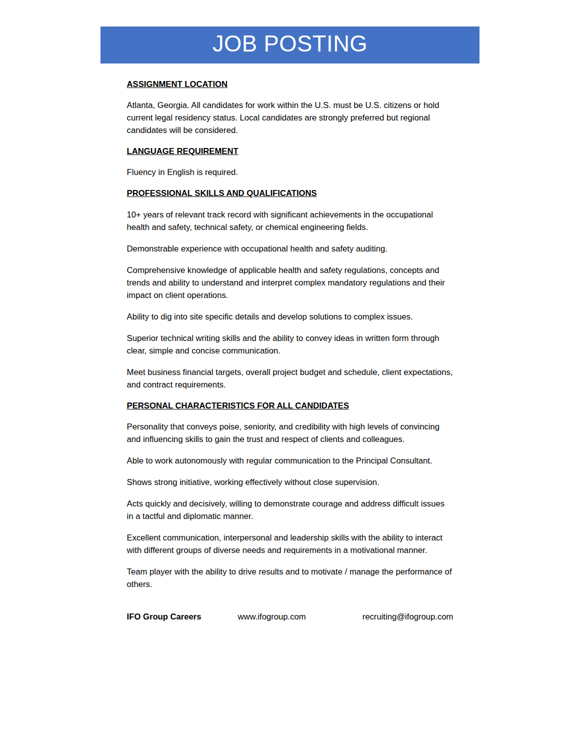JOB POSTING
ASSIGNMENT LOCATION
Atlanta, Georgia. All candidates for work within the U.S. must be U.S. citizens or hold current legal residency status. Local candidates are strongly preferred but regional candidates will be considered.
LANGUAGE REQUIREMENT
Fluency in English is required.
PROFESSIONAL SKILLS AND QUALIFICATIONS
10+ years of relevant track record with significant achievements in the occupational health and safety, technical safety, or chemical engineering fields.
Demonstrable experience with occupational health and safety auditing.
Comprehensive knowledge of applicable health and safety regulations, concepts and trends and ability to understand and interpret complex mandatory regulations and their impact on client operations.
Ability to dig into site specific details and develop solutions to complex issues.
Superior technical writing skills and the ability to convey ideas in written form through clear, simple and concise communication.
Meet business financial targets, overall project budget and schedule, client expectations, and contract requirements.
PERSONAL CHARACTERISTICS FOR ALL CANDIDATES
Personality that conveys poise, seniority, and credibility with high levels of convincing and influencing skills to gain the trust and respect of clients and colleagues.
Able to work autonomously with regular communication to the Principal Consultant.
Shows strong initiative, working effectively without close supervision.
Acts quickly and decisively, willing to demonstrate courage and address difficult issues in a tactful and diplomatic manner.
Excellent communication, interpersonal and leadership skills with the ability to interact with different groups of diverse needs and requirements in a motivational manner.
Team player with the ability to drive results and to motivate / manage the performance of others.
IFO Group Careers
www.ifogroup.com
recruiting@ifogroup.com